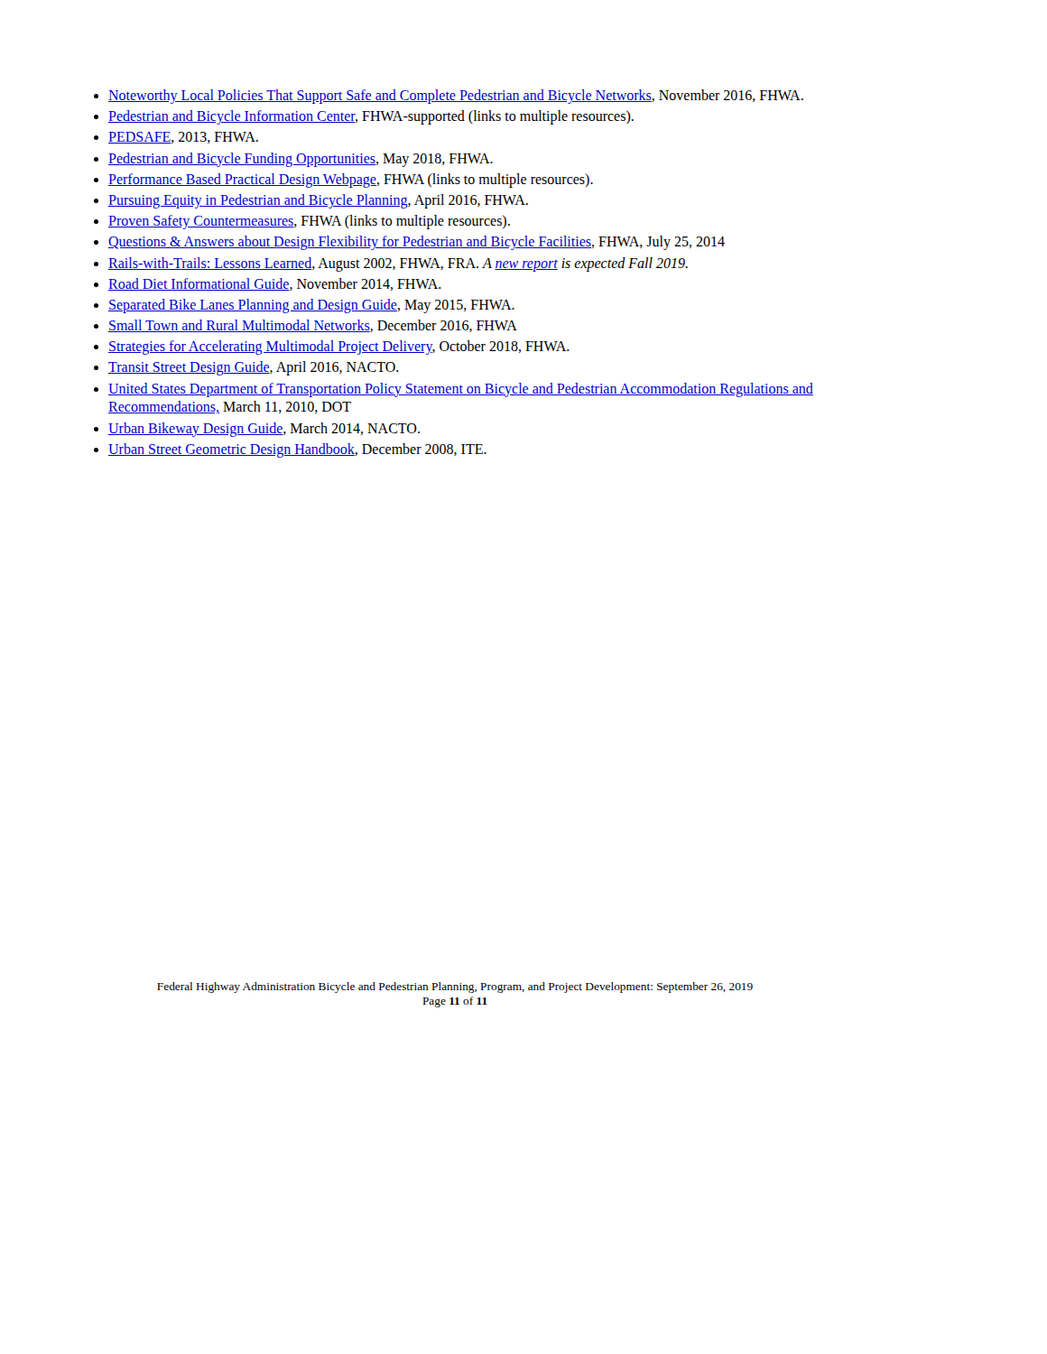Noteworthy Local Policies That Support Safe and Complete Pedestrian and Bicycle Networks, November 2016, FHWA.
Pedestrian and Bicycle Information Center, FHWA-supported (links to multiple resources).
PEDSAFE, 2013, FHWA.
Pedestrian and Bicycle Funding Opportunities, May 2018, FHWA.
Performance Based Practical Design Webpage, FHWA (links to multiple resources).
Pursuing Equity in Pedestrian and Bicycle Planning, April 2016, FHWA.
Proven Safety Countermeasures, FHWA (links to multiple resources).
Questions & Answers about Design Flexibility for Pedestrian and Bicycle Facilities, FHWA, July 25, 2014
Rails-with-Trails: Lessons Learned, August 2002, FHWA, FRA. A new report is expected Fall 2019.
Road Diet Informational Guide, November 2014, FHWA.
Separated Bike Lanes Planning and Design Guide, May 2015, FHWA.
Small Town and Rural Multimodal Networks, December 2016, FHWA
Strategies for Accelerating Multimodal Project Delivery, October 2018, FHWA.
Transit Street Design Guide, April 2016, NACTO.
United States Department of Transportation Policy Statement on Bicycle and Pedestrian Accommodation Regulations and Recommendations, March 11, 2010, DOT
Urban Bikeway Design Guide, March 2014, NACTO.
Urban Street Geometric Design Handbook, December 2008, ITE.
Federal Highway Administration Bicycle and Pedestrian Planning, Program, and Project Development: September 26, 2019
Page 11 of 11